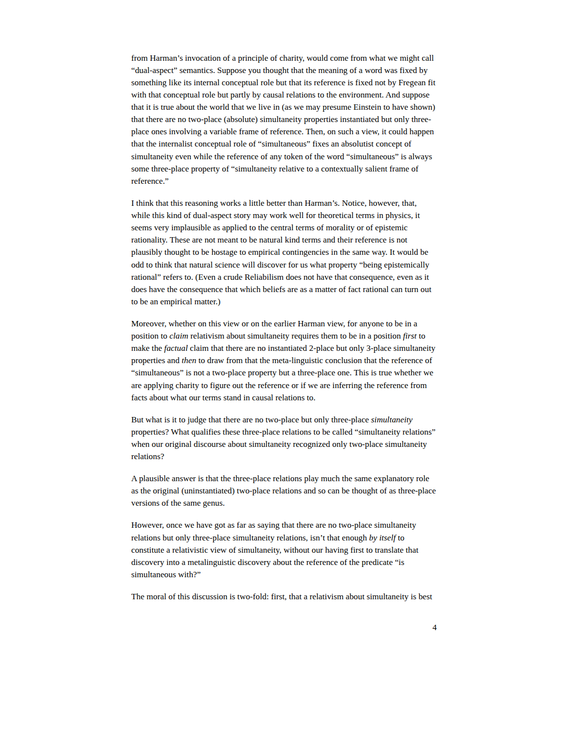from Harman’s invocation of a principle of charity, would come from what we might call “dual-aspect” semantics. Suppose you thought that the meaning of a word was fixed by something like its internal conceptual role but that its reference is fixed not by Fregean fit with that conceptual role but partly by causal relations to the environment. And suppose that it is true about the world that we live in (as we may presume Einstein to have shown) that there are no two-place (absolute) simultaneity properties instantiated but only three-place ones involving a variable frame of reference. Then, on such a view, it could happen that the internalist conceptual role of “simultaneous” fixes an absolutist concept of simultaneity even while the reference of any token of the word “simultaneous” is always some three-place property of “simultaneity relative to a contextually salient frame of reference.”
I think that this reasoning works a little better than Harman’s. Notice, however, that, while this kind of dual-aspect story may work well for theoretical terms in physics, it seems very implausible as applied to the central terms of morality or of epistemic rationality. These are not meant to be natural kind terms and their reference is not plausibly thought to be hostage to empirical contingencies in the same way. It would be odd to think that natural science will discover for us what property “being epistemically rational” refers to. (Even a crude Reliabilism does not have that consequence, even as it does have the consequence that which beliefs are as a matter of fact rational can turn out to be an empirical matter.)
Moreover, whether on this view or on the earlier Harman view, for anyone to be in a position to claim relativism about simultaneity requires them to be in a position first to make the factual claim that there are no instantiated 2-place but only 3-place simultaneity properties and then to draw from that the meta-linguistic conclusion that the reference of “simultaneous” is not a two-place property but a three-place one. This is true whether we are applying charity to figure out the reference or if we are inferring the reference from facts about what our terms stand in causal relations to.
But what is it to judge that there are no two-place but only three-place simultaneity properties? What qualifies these three-place relations to be called “simultaneity relations” when our original discourse about simultaneity recognized only two-place simultaneity relations?
A plausible answer is that the three-place relations play much the same explanatory role as the original (uninstantiated) two-place relations and so can be thought of as three-place versions of the same genus.
However, once we have got as far as saying that there are no two-place simultaneity relations but only three-place simultaneity relations, isn’t that enough by itself to constitute a relativistic view of simultaneity, without our having first to translate that discovery into a metalinguistic discovery about the reference of the predicate “is simultaneous with?”
The moral of this discussion is two-fold: first, that a relativism about simultaneity is best
4